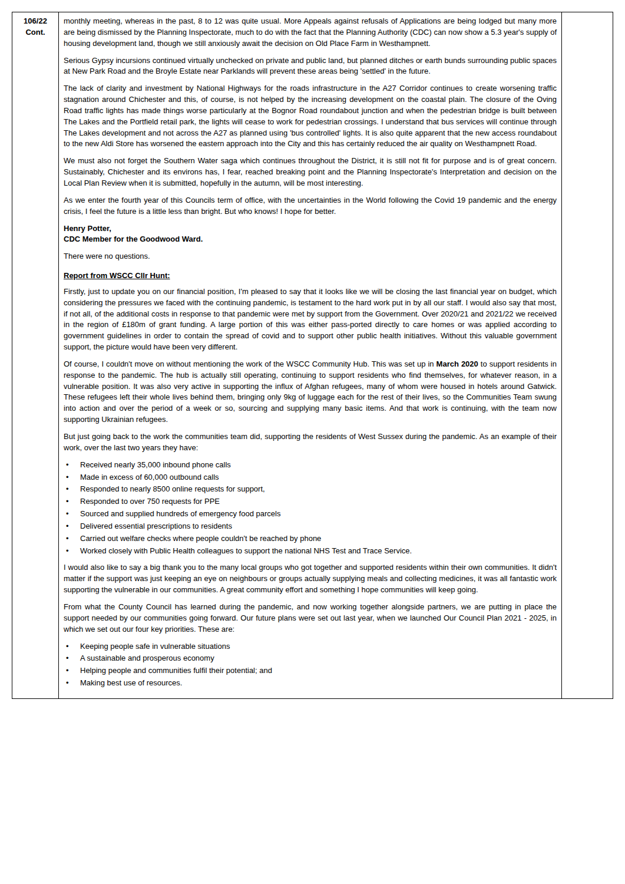| 106/22 Cont. | monthly meeting, whereas in the past, 8 to 12 was quite usual. More Appeals against refusals of Applications are being lodged but many more are being dismissed by the Planning Inspectorate, much to do with the fact that the Planning Authority (CDC) can now show a 5.3 year's supply of housing development land, though we still anxiously await the decision on Old Place Farm in Westhampnett. Serious Gypsy incursions continued virtually unchecked on private and public land, but planned ditches or earth bunds surrounding public spaces at New Park Road and the Broyle Estate near Parklands will prevent these areas being 'settled' in the future. The lack of clarity and investment by National Highways for the roads infrastructure in the A27 Corridor continues to create worsening traffic stagnation around Chichester and this, of course, is not helped by the increasing development on the coastal plain. The closure of the Oving Road traffic lights has made things worse particularly at the Bognor Road roundabout junction and when the pedestrian bridge is built between The Lakes and the Portfield retail park, the lights will cease to work for pedestrian crossings. I understand that bus services will continue through The Lakes development and not across the A27 as planned using 'bus controlled' lights. It is also quite apparent that the new access roundabout to the new Aldi Store has worsened the eastern approach into the City and this has certainly reduced the air quality on Westhampnett Road. We must also not forget the Southern Water saga which continues throughout the District, it is still not fit for purpose and is of great concern. Sustainably, Chichester and its environs has, I fear, reached breaking point and the Planning Inspectorate's Interpretation and decision on the Local Plan Review when it is submitted, hopefully in the autumn, will be most interesting. As we enter the fourth year of this Councils term of office, with the uncertainties in the World following the Covid 19 pandemic and the energy crisis, I feel the future is a little less than bright. But who knows! I hope for better. Henry Potter, CDC Member for the Goodwood Ward. There were no questions. Report from WSCC Cllr Hunt: Firstly, just to update you on our financial position, I'm pleased to say that it looks like we will be closing the last financial year on budget, which considering the pressures we faced with the continuing pandemic, is testament to the hard work put in by all our staff. I would also say that most, if not all, of the additional costs in response to that pandemic were met by support from the Government. Over 2020/21 and 2021/22 we received in the region of £180m of grant funding. A large portion of this was either pass-ported directly to care homes or was applied according to government guidelines in order to contain the spread of covid and to support other public health initiatives. Without this valuable government support, the picture would have been very different. Of course, I couldn't move on without mentioning the work of the WSCC Community Hub. This was set up in March 2020 to support residents in response to the pandemic. The hub is actually still operating, continuing to support residents who find themselves, for whatever reason, in a vulnerable position. It was also very active in supporting the influx of Afghan refugees, many of whom were housed in hotels around Gatwick. These refugees left their whole lives behind them, bringing only 9kg of luggage each for the rest of their lives, so the Communities Team swung into action and over the period of a week or so, sourcing and supplying many basic items. And that work is continuing, with the team now supporting Ukrainian refugees. But just going back to the work the communities team did, supporting the residents of West Sussex during the pandemic. As an example of their work, over the last two years they have: Received nearly 35,000 inbound phone calls Made in excess of 60,000 outbound calls Responded to nearly 8500 online requests for support, Responded to over 750 requests for PPE Sourced and supplied hundreds of emergency food parcels Delivered essential prescriptions to residents Carried out welfare checks where people couldn't be reached by phone Worked closely with Public Health colleagues to support the national NHS Test and Trace Service. I would also like to say a big thank you to the many local groups who got together and supported residents within their own communities. It didn't matter if the support was just keeping an eye on neighbours or groups actually supplying meals and collecting medicines, it was all fantastic work supporting the vulnerable in our communities. A great community effort and something I hope communities will keep going. From what the County Council has learned during the pandemic, and now working together alongside partners, we are putting in place the support needed by our communities going forward. Our future plans were set out last year, when we launched Our Council Plan 2021 - 2025, in which we set out our four key priorities. These are: Keeping people safe in vulnerable situations A sustainable and prosperous economy Helping people and communities fulfil their potential; and Making best use of resources. | |